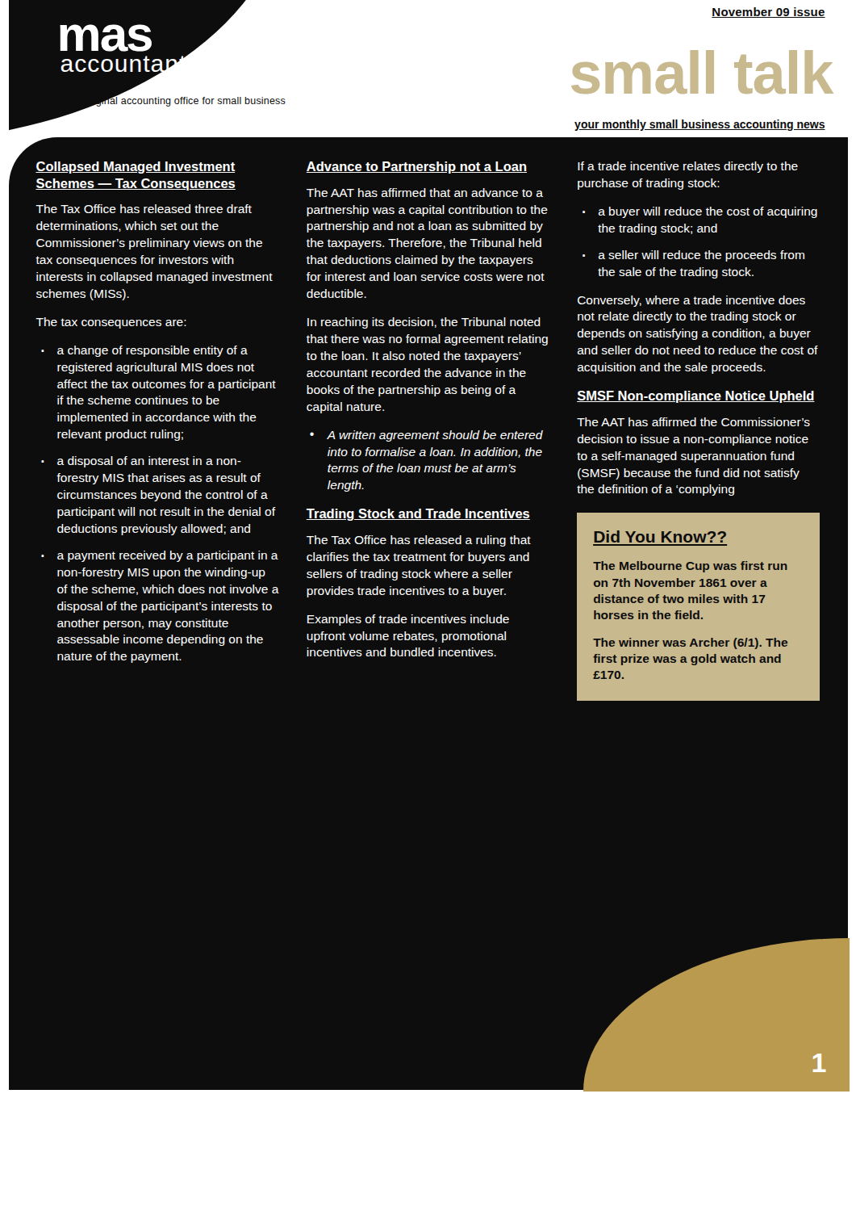November 09 issue
mas
accountants
the original accounting office for small business
small talk
your monthly small business accounting news
Collapsed Managed Investment Schemes — Tax Consequences
The Tax Office has released three draft determinations, which set out the Commissioner’s preliminary views on the tax consequences for investors with interests in collapsed managed investment schemes (MISs).
The tax consequences are:
a change of responsible entity of a registered agricultural MIS does not affect the tax outcomes for a participant if the scheme continues to be implemented in accordance with the relevant product ruling;
a disposal of an interest in a non-forestry MIS that arises as a result of circumstances beyond the control of a participant will not result in the denial of deductions previously allowed; and
a payment received by a participant in a non-forestry MIS upon the winding-up of the scheme, which does not involve a disposal of the participant’s interests to another person, may constitute assessable income depending on the nature of the payment.
Advance to Partnership not a Loan
The AAT has affirmed that an advance to a partnership was a capital contribution to the partnership and not a loan as submitted by the taxpayers. Therefore, the Tribunal held that deductions claimed by the taxpayers for interest and loan service costs were not deductible.
In reaching its decision, the Tribunal noted that there was no formal agreement relating to the loan. It also noted the taxpayers’ accountant recorded the advance in the books of the partnership as being of a capital nature.
A written agreement should be entered into to formalise a loan. In addition, the terms of the loan must be at arm’s length.
Trading Stock and Trade Incentives
The Tax Office has released a ruling that clarifies the tax treatment for buyers and sellers of trading stock where a seller provides trade incentives to a buyer.
Examples of trade incentives include upfront volume rebates, promotional incentives and bundled incentives.
If a trade incentive relates directly to the purchase of trading stock:
a buyer will reduce the cost of acquiring the trading stock; and
a seller will reduce the proceeds from the sale of the trading stock.
Conversely, where a trade incentive does not relate directly to the trading stock or depends on satisfying a condition, a buyer and seller do not need to reduce the cost of acquisition and the sale proceeds.
SMSF Non-compliance Notice Upheld
The AAT has affirmed the Commissioner’s decision to issue a non-compliance notice to a self-managed superannuation fund (SMSF) because the fund did not satisfy the definition of a ‘complying
Did You Know??
The Melbourne Cup was first run on 7th November 1861 over a distance of two miles with 17 horses in the field.
The winner was Archer (6/1). The first prize was a gold watch and £170.
1